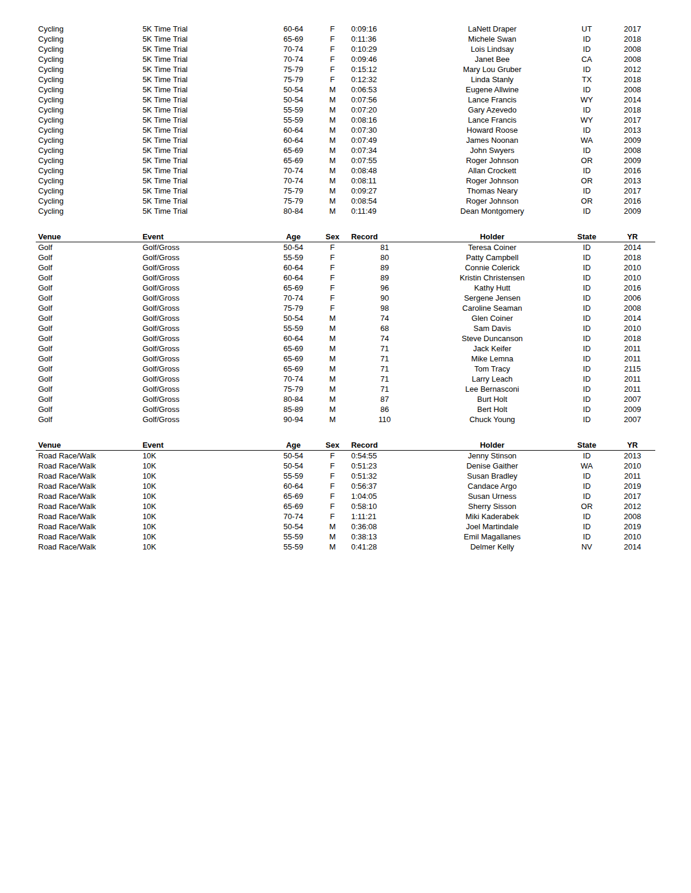| Cycling | 5K Time Trial | 60-64 | F | 0:09:16 | LaNett Draper | UT | 2017 |
| Cycling | 5K Time Trial | 65-69 | F | 0:11:36 | Michele Swan | ID | 2018 |
| Cycling | 5K Time Trial | 70-74 | F | 0:10:29 | Lois Lindsay | ID | 2008 |
| Cycling | 5K Time Trial | 70-74 | F | 0:09:46 | Janet Bee | CA | 2008 |
| Cycling | 5K Time Trial | 75-79 | F | 0:15:12 | Mary Lou Gruber | ID | 2012 |
| Cycling | 5K Time Trial | 75-79 | F | 0:12:32 | Linda Stanly | TX | 2018 |
| Cycling | 5K Time Trial | 50-54 | M | 0:06:53 | Eugene Allwine | ID | 2008 |
| Cycling | 5K Time Trial | 50-54 | M | 0:07:56 | Lance Francis | WY | 2014 |
| Cycling | 5K Time Trial | 55-59 | M | 0:07:20 | Gary Azevedo | ID | 2018 |
| Cycling | 5K Time Trial | 55-59 | M | 0:08:16 | Lance Francis | WY | 2017 |
| Cycling | 5K Time Trial | 60-64 | M | 0:07:30 | Howard Roose | ID | 2013 |
| Cycling | 5K Time Trial | 60-64 | M | 0:07:49 | James Noonan | WA | 2009 |
| Cycling | 5K Time Trial | 65-69 | M | 0:07:34 | John Swyers | ID | 2008 |
| Cycling | 5K Time Trial | 65-69 | M | 0:07:55 | Roger Johnson | OR | 2009 |
| Cycling | 5K Time Trial | 70-74 | M | 0:08:48 | Allan Crockett | ID | 2016 |
| Cycling | 5K Time Trial | 70-74 | M | 0:08:11 | Roger Johnson | OR | 2013 |
| Cycling | 5K Time Trial | 75-79 | M | 0:09:27 | Thomas Neary | ID | 2017 |
| Cycling | 5K Time Trial | 75-79 | M | 0:08:54 | Roger Johnson | OR | 2016 |
| Cycling | 5K Time Trial | 80-84 | M | 0:11:49 | Dean Montgomery | ID | 2009 |
| Venue | Event | Age | Sex | Record | Holder | State | YR |
| --- | --- | --- | --- | --- | --- | --- | --- |
| Golf | Golf/Gross | 50-54 | F | 81 | Teresa Coiner | ID | 2014 |
| Golf | Golf/Gross | 55-59 | F | 80 | Patty Campbell | ID | 2018 |
| Golf | Golf/Gross | 60-64 | F | 89 | Connie Colerick | ID | 2010 |
| Golf | Golf/Gross | 60-64 | F | 89 | Kristin Christensen | ID | 2010 |
| Golf | Golf/Gross | 65-69 | F | 96 | Kathy Hutt | ID | 2016 |
| Golf | Golf/Gross | 70-74 | F | 90 | Sergene Jensen | ID | 2006 |
| Golf | Golf/Gross | 75-79 | F | 98 | Caroline Seaman | ID | 2008 |
| Golf | Golf/Gross | 50-54 | M | 74 | Glen Coiner | ID | 2014 |
| Golf | Golf/Gross | 55-59 | M | 68 | Sam Davis | ID | 2010 |
| Golf | Golf/Gross | 60-64 | M | 74 | Steve Duncanson | ID | 2018 |
| Golf | Golf/Gross | 65-69 | M | 71 | Jack Keifer | ID | 2011 |
| Golf | Golf/Gross | 65-69 | M | 71 | Mike Lemna | ID | 2011 |
| Golf | Golf/Gross | 65-69 | M | 71 | Tom Tracy | ID | 2115 |
| Golf | Golf/Gross | 70-74 | M | 71 | Larry Leach | ID | 2011 |
| Golf | Golf/Gross | 75-79 | M | 71 | Lee Bernasconi | ID | 2011 |
| Golf | Golf/Gross | 80-84 | M | 87 | Burt Holt | ID | 2007 |
| Golf | Golf/Gross | 85-89 | M | 86 | Bert Holt | ID | 2009 |
| Golf | Golf/Gross | 90-94 | M | 110 | Chuck Young | ID | 2007 |
| Venue | Event | Age | Sex | Record | Holder | State | YR |
| --- | --- | --- | --- | --- | --- | --- | --- |
| Road Race/Walk | 10K | 50-54 | F | 0:54:55 | Jenny Stinson | ID | 2013 |
| Road Race/Walk | 10K | 50-54 | F | 0:51:23 | Denise Gaither | WA | 2010 |
| Road Race/Walk | 10K | 55-59 | F | 0:51:32 | Susan Bradley | ID | 2011 |
| Road Race/Walk | 10K | 60-64 | F | 0:56:37 | Candace Argo | ID | 2019 |
| Road Race/Walk | 10K | 65-69 | F | 1:04:05 | Susan Urness | ID | 2017 |
| Road Race/Walk | 10K | 65-69 | F | 0:58:10 | Sherry Sisson | OR | 2012 |
| Road Race/Walk | 10K | 70-74 | F | 1:11:21 | Miki Kaderabek | ID | 2008 |
| Road Race/Walk | 10K | 50-54 | M | 0:36:08 | Joel Martindale | ID | 2019 |
| Road Race/Walk | 10K | 55-59 | M | 0:38:13 | Emil Magallanes | ID | 2010 |
| Road Race/Walk | 10K | 55-59 | M | 0:41:28 | Delmer Kelly | NV | 2014 |